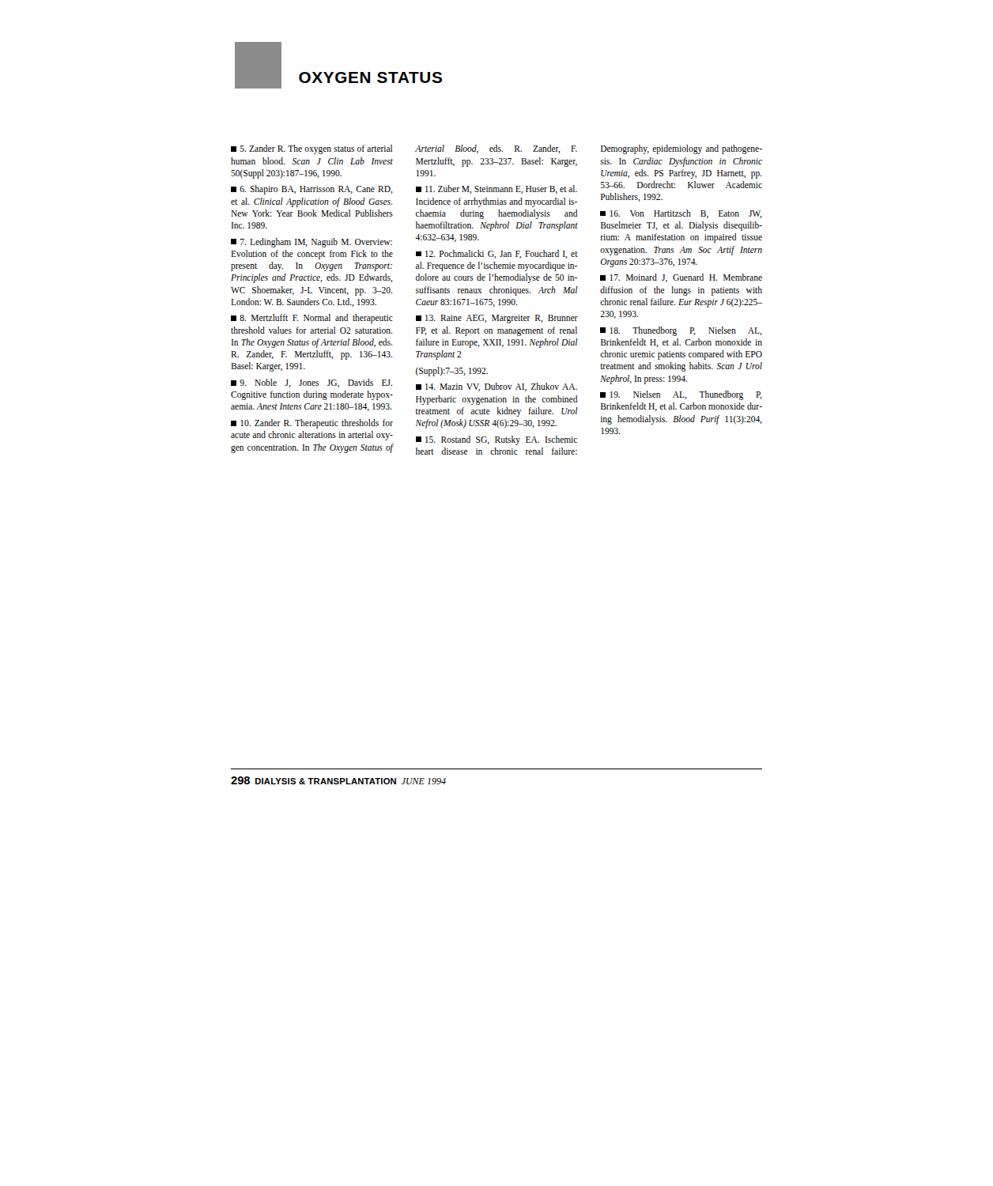OXYGEN STATUS
5. Zander R. The oxygen status of arterial human blood. Scan J Clin Lab Invest 50(Suppl 203):187–196, 1990.
6. Shapiro BA, Harrisson RA, Cane RD, et al. Clinical Application of Blood Gases. New York: Year Book Medical Publishers Inc. 1989.
7. Ledingham IM, Naguib M. Overview: Evolution of the concept from Fick to the present day. In Oxygen Transport: Principles and Practice, eds. JD Edwards, WC Shoemaker, J-L Vincent, pp. 3–20. London: W. B. Saunders Co. Ltd., 1993.
8. Mertzlufft F. Normal and therapeutic threshold values for arterial O2 saturation. In The Oxygen Status of Arterial Blood, eds. R. Zander, F. Mertzlufft, pp. 136–143. Basel: Karger, 1991.
9. Noble J, Jones JG, Davids EJ. Cognitive function during moderate hypoxaemia. Anest Intens Care 21:180–184, 1993.
10. Zander R. Therapeutic thresholds for acute and chronic alterations in arterial oxygen concentration. In The Oxygen Status of Arterial Blood, eds. R. Zander, F. Mertzlufft, pp. 233–237. Basel: Karger, 1991.
11. Zuber M, Steinmann E, Huser B, et al. Incidence of arrhythmias and myocardial ischaemia during haemodialysis and haemofiltration. Nephrol Dial Transplant 4:632–634, 1989.
12. Pochmalicki G, Jan F, Fouchard I, et al. Frequence de l’ischemie myocardique indolore au cours de l’hemodialyse de 50 insuffisants renaux chroniques. Arch Mal Caeur 83:1671–1675, 1990.
13. Raine AEG, Margreiter R, Brunner FP, et al. Report on management of renal failure in Europe, XXII, 1991. Nephrol Dial Transplant 2
(Suppl):7–35, 1992.
14. Mazin VV, Dubrov AI, Zhukov AA. Hyperbaric oxygenation in the combined treatment of acute kidney failure. Urol Nefrol (Mosk) USSR 4(6):29–30, 1992.
15. Rostand SG, Rutsky EA. Ischemic heart disease in chronic renal failure: Demography, epidemiology and pathogenesis. In Cardiac Dysfunction in Chronic Uremia, eds. PS Parfrey, JD Harnett, pp. 53–66. Dordrecht: Kluwer Academic Publishers, 1992.
16. Von Hartitzsch B, Eaton JW, Buselmeier TJ, et al. Dialysis disequilibrium: A manifestation on impaired tissue oxygenation. Trans Am Soc Artif Intern Organs 20:373–376, 1974.
17. Moinard J, Guenard H. Membrane diffusion of the lungs in patients with chronic renal failure. Eur Respir J 6(2):225–230, 1993.
18. Thunedborg P, Nielsen AL, Brinkenfeldt H, et al. Carbon monoxide in chronic uremic patients compared with EPO treatment and smoking habits. Scan J Urol Nephrol, In press: 1994.
19. Nielsen AL, Thunedborg P, Brinkenfeldt H, et al. Carbon monoxide during hemodialysis. Blood Purif 11(3):204, 1993.
298 DIALYSIS & TRANSPLANTATION JUNE 1994